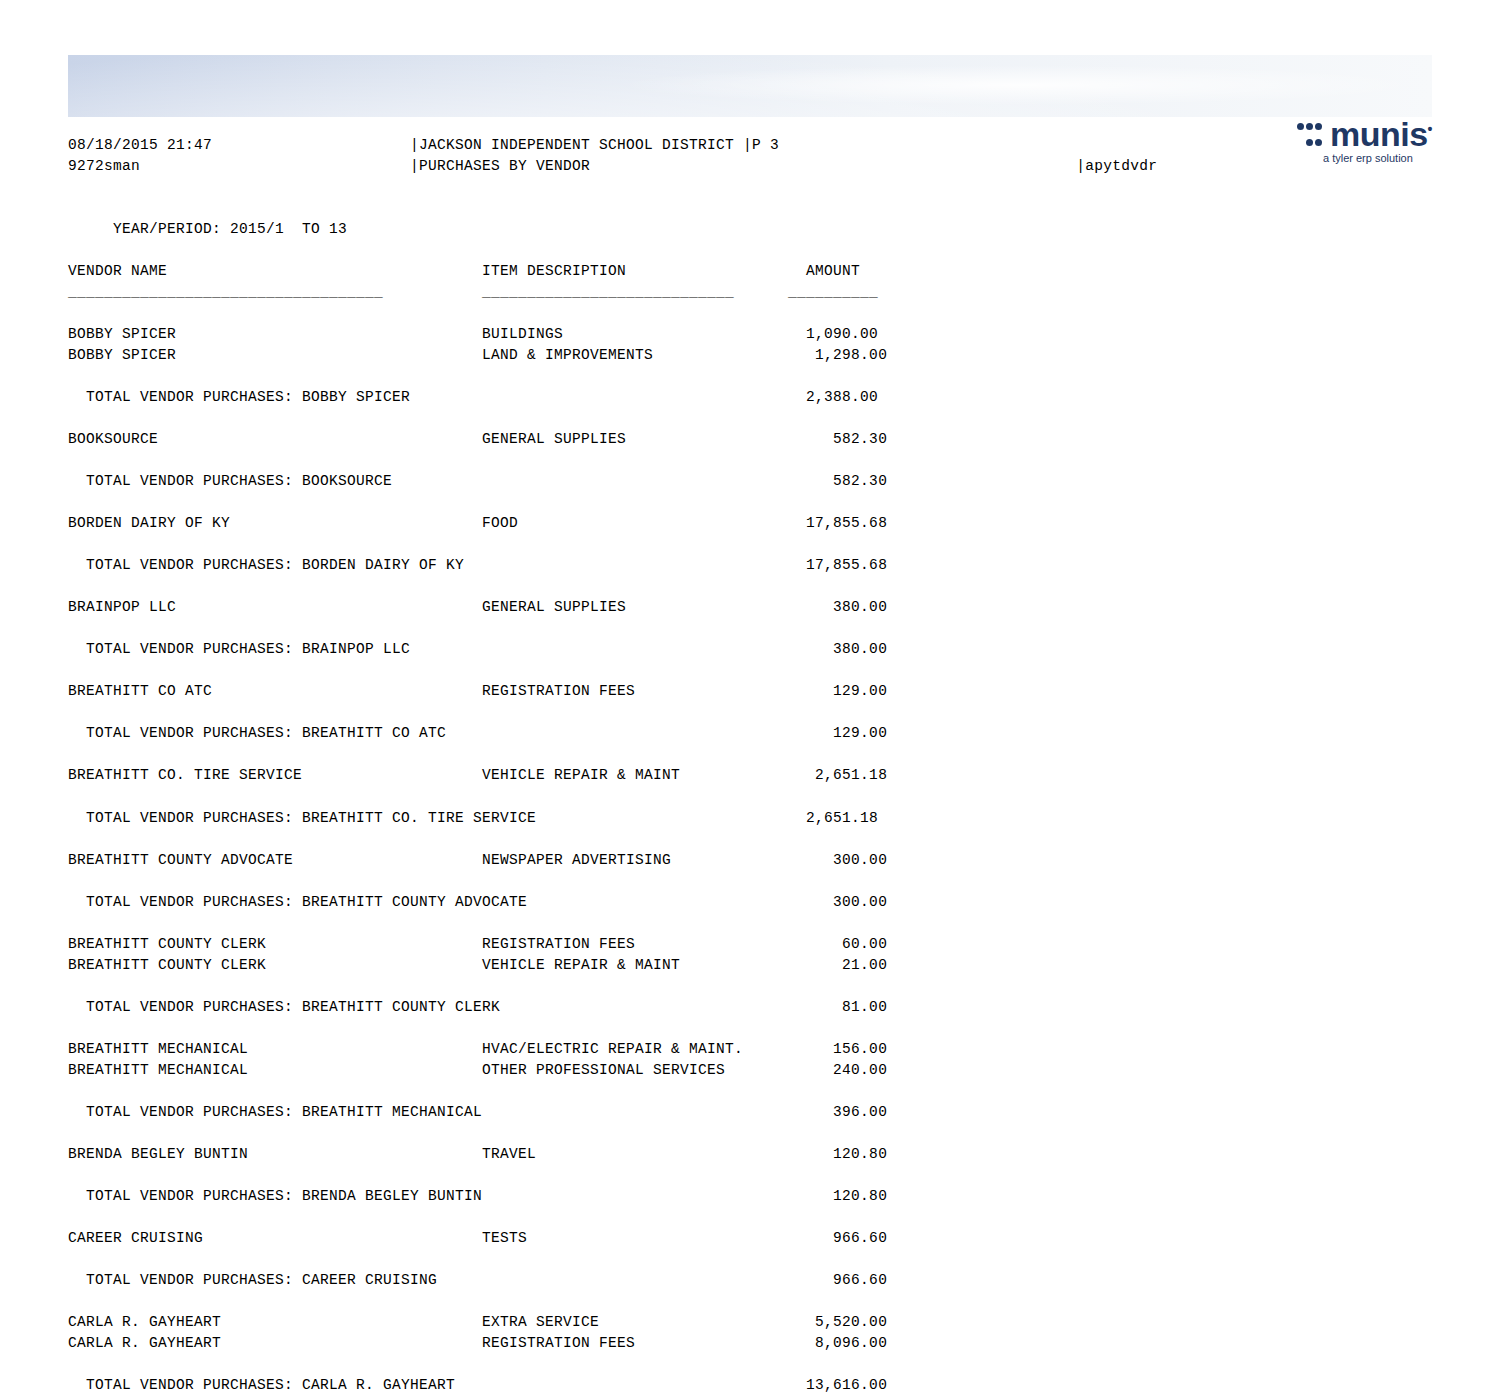munis•
a tyler erp solution
08/18/2015 21:47                      |JACKSON INDEPENDENT SCHOOL DISTRICT |P 3
9272sman                              |PURCHASES BY VENDOR                                                      |apytdvdr


     YEAR/PERIOD: 2015/1  TO 13

VENDOR NAME                                   ITEM DESCRIPTION                    AMOUNT
___________________________________           ____________________________      __________

BOBBY SPICER                                  BUILDINGS                           1,090.00
BOBBY SPICER                                  LAND & IMPROVEMENTS                  1,298.00

  TOTAL VENDOR PURCHASES: BOBBY SPICER                                            2,388.00

BOOKSOURCE                                    GENERAL SUPPLIES                       582.30

  TOTAL VENDOR PURCHASES: BOOKSOURCE                                                 582.30

BORDEN DAIRY OF KY                            FOOD                                17,855.68

  TOTAL VENDOR PURCHASES: BORDEN DAIRY OF KY                                      17,855.68

BRAINPOP LLC                                  GENERAL SUPPLIES                       380.00

  TOTAL VENDOR PURCHASES: BRAINPOP LLC                                               380.00

BREATHITT CO ATC                              REGISTRATION FEES                      129.00

  TOTAL VENDOR PURCHASES: BREATHITT CO ATC                                           129.00

BREATHITT CO. TIRE SERVICE                    VEHICLE REPAIR & MAINT               2,651.18

  TOTAL VENDOR PURCHASES: BREATHITT CO. TIRE SERVICE                              2,651.18

BREATHITT COUNTY ADVOCATE                     NEWSPAPER ADVERTISING                  300.00

  TOTAL VENDOR PURCHASES: BREATHITT COUNTY ADVOCATE                                  300.00

BREATHITT COUNTY CLERK                        REGISTRATION FEES                       60.00
BREATHITT COUNTY CLERK                        VEHICLE REPAIR & MAINT                  21.00

  TOTAL VENDOR PURCHASES: BREATHITT COUNTY CLERK                                      81.00

BREATHITT MECHANICAL                          HVAC/ELECTRIC REPAIR & MAINT.          156.00
BREATHITT MECHANICAL                          OTHER PROFESSIONAL SERVICES            240.00

  TOTAL VENDOR PURCHASES: BREATHITT MECHANICAL                                       396.00

BRENDA BEGLEY BUNTIN                          TRAVEL                                 120.80

  TOTAL VENDOR PURCHASES: BRENDA BEGLEY BUNTIN                                       120.80

CAREER CRUISING                               TESTS                                  966.60

  TOTAL VENDOR PURCHASES: CAREER CRUISING                                            966.60

CARLA R. GAYHEART                             EXTRA SERVICE                        5,520.00
CARLA R. GAYHEART                             REGISTRATION FEES                    8,096.00

  TOTAL VENDOR PURCHASES: CARLA R. GAYHEART                                       13,616.00